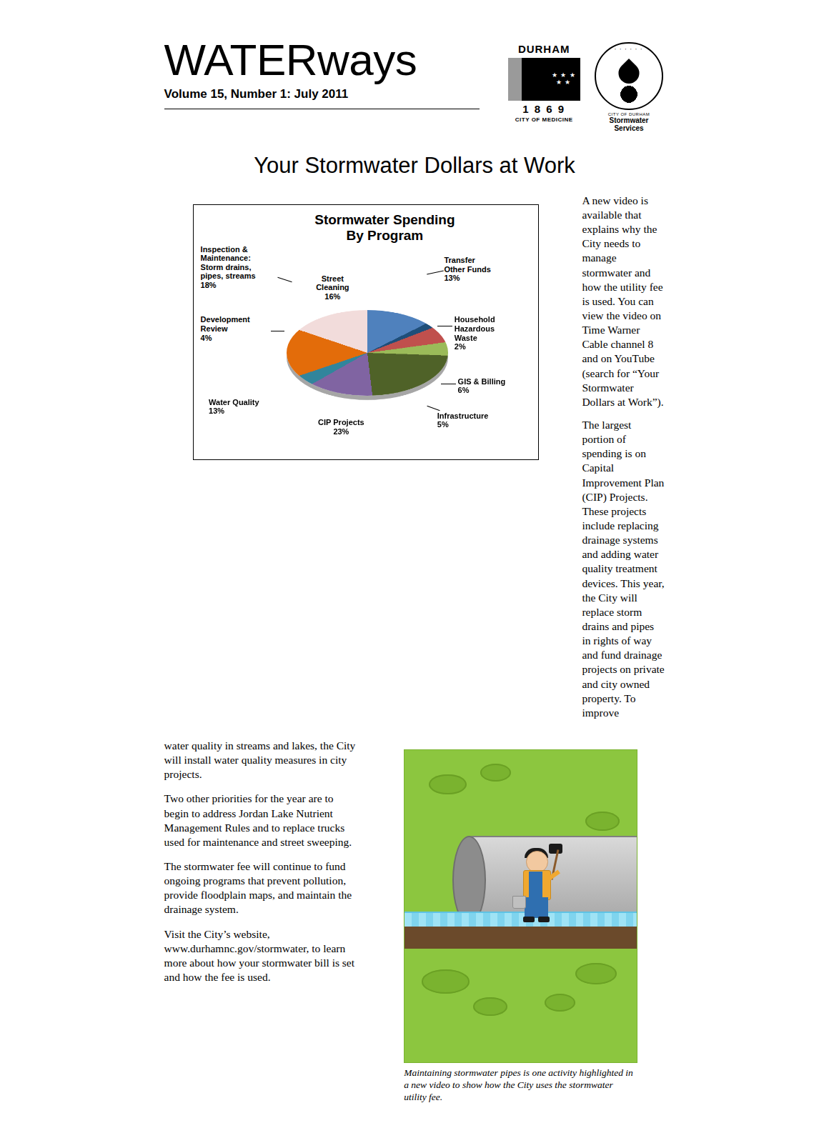WATERways
Volume 15, Number 1: July 2011
DURHAM
★ ★ ★
★ ★
1 8 6 9
CITY OF MEDICINE
' ' ' ' ' '
CITY OF DURHAM
Stormwater
Services
Your Stormwater Dollars at Work
Stormwater Spending
By Program
Inspection &
Maintenance:
Storm drains,
pipes, streams
18%
Development
Review
4%
Water Quality
13%
CIP Projects
23%
Street
Cleaning
16%
Transfer
Other Funds
13%
Household
Hazardous
Waste
2%
GIS & Billing
6%
Infrastructure
5%
A new video is available that explains why the City needs to manage stormwater and how the utility fee is used. You can view the video on Time Warner Cable channel 8 and on YouTube (search for “Your Stormwater Dollars at Work”).
The largest portion of spending is on Capital Improvement Plan (CIP) Projects. These projects include replacing drainage systems and adding water quality treatment devices. This year, the City will replace storm drains and pipes in rights of way and fund drainage projects on private and city owned property. To improve
water quality in streams and lakes, the City will install water quality measures in city projects.
Two other priorities for the year are to begin to address Jordan Lake Nutrient Management Rules and to replace trucks used for maintenance and street sweeping.
The stormwater fee will continue to fund ongoing programs that prevent pollution, provide floodplain maps, and maintain the drainage system.
Visit the City’s website, www.durhamnc.gov/stormwater, to learn more about how your stormwater bill is set and how the fee is used.
Maintaining stormwater pipes is one activity highlighted in a new video to show how the City uses the stormwater utility fee.